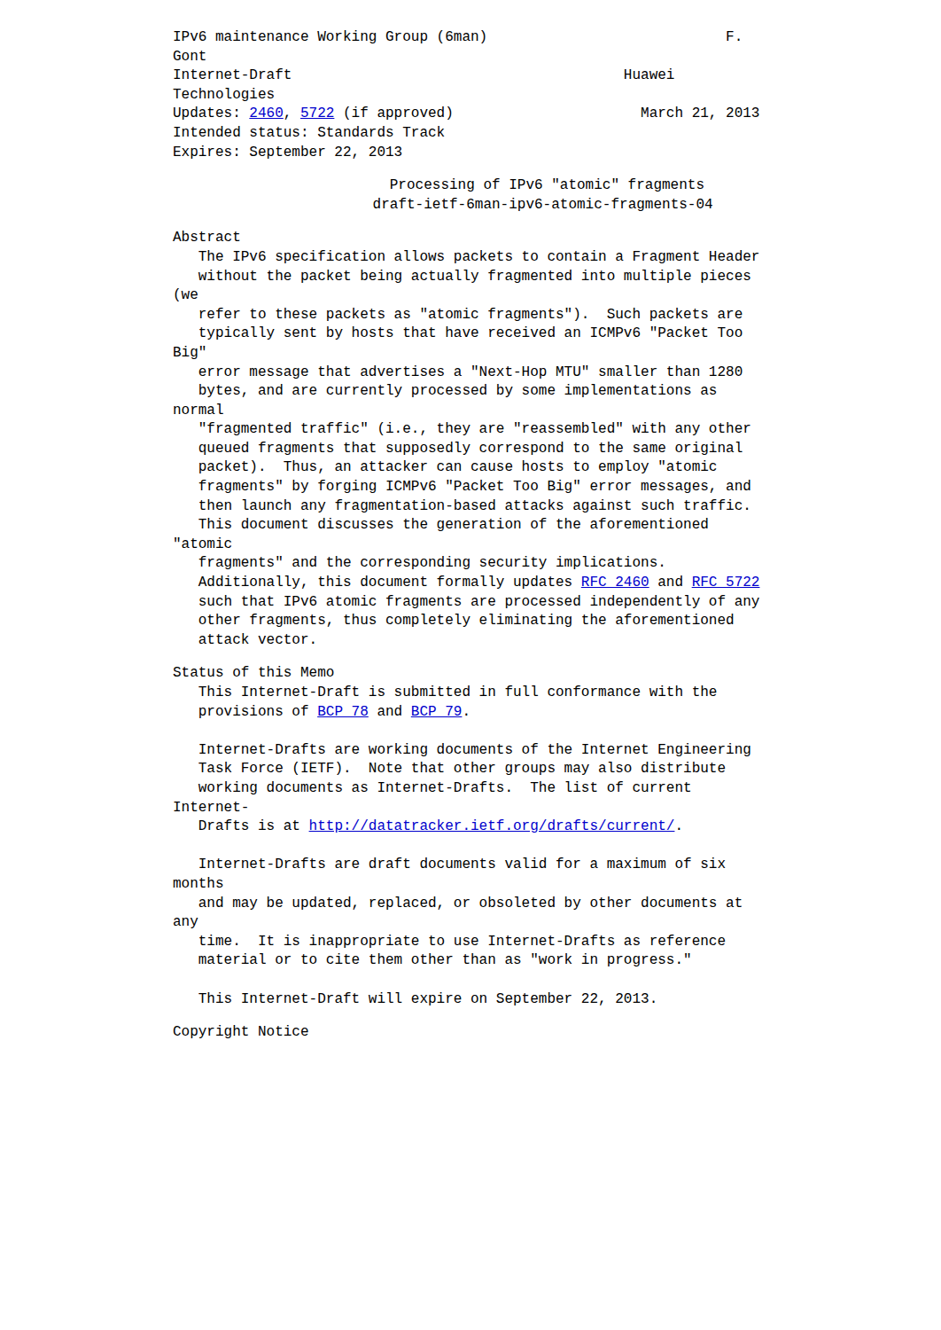IPv6 maintenance Working Group (6man)                            F. Gont
Internet-Draft                                       Huawei Technologies
Updates: 2460, 5722 (if approved)                      March 21, 2013
Intended status: Standards Track
Expires: September 22, 2013
                  Processing of IPv6 "atomic" fragments
                 draft-ietf-6man-ipv6-atomic-fragments-04
Abstract
   The IPv6 specification allows packets to contain a Fragment Header
   without the packet being actually fragmented into multiple pieces (we
   refer to these packets as "atomic fragments").  Such packets are
   typically sent by hosts that have received an ICMPv6 "Packet Too Big"
   error message that advertises a "Next-Hop MTU" smaller than 1280
   bytes, and are currently processed by some implementations as normal
   "fragmented traffic" (i.e., they are "reassembled" with any other
   queued fragments that supposedly correspond to the same original
   packet).  Thus, an attacker can cause hosts to employ "atomic
   fragments" by forging ICMPv6 "Packet Too Big" error messages, and
   then launch any fragmentation-based attacks against such traffic.
   This document discusses the generation of the aforementioned "atomic
   fragments" and the corresponding security implications.
   Additionally, this document formally updates RFC 2460 and RFC 5722
   such that IPv6 atomic fragments are processed independently of any
   other fragments, thus completely eliminating the aforementioned
   attack vector.
Status of this Memo
   This Internet-Draft is submitted in full conformance with the
   provisions of BCP 78 and BCP 79.

   Internet-Drafts are working documents of the Internet Engineering
   Task Force (IETF).  Note that other groups may also distribute
   working documents as Internet-Drafts.  The list of current Internet-
   Drafts is at http://datatracker.ietf.org/drafts/current/.

   Internet-Drafts are draft documents valid for a maximum of six months
   and may be updated, replaced, or obsoleted by other documents at any
   time.  It is inappropriate to use Internet-Drafts as reference
   material or to cite them other than as "work in progress."

   This Internet-Draft will expire on September 22, 2013.
Copyright Notice